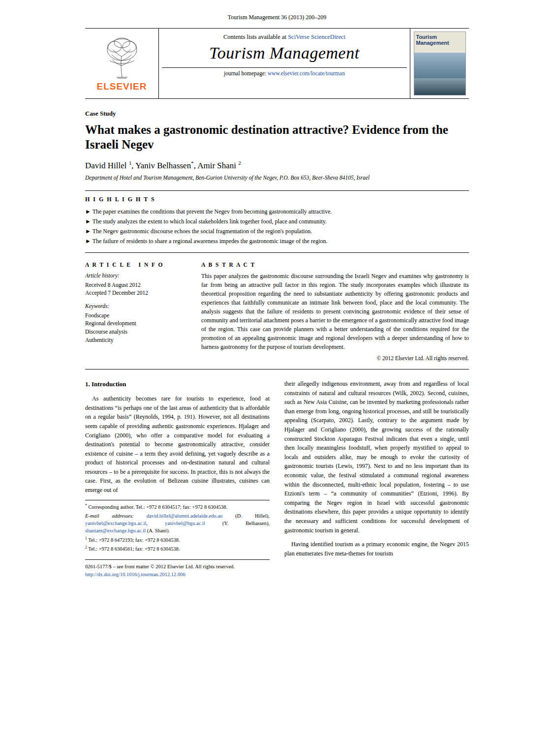Tourism Management 36 (2013) 200–209
ELSEVIER
Contents lists available at SciVerse ScienceDirect
Tourism Management
journal homepage: www.elsevier.com/locate/tourman
Tourism
Management
Case Study
What makes a gastronomic destination attractive? Evidence from the Israeli Negev
David Hillel 1, Yaniv Belhassen*, Amir Shani 2
Department of Hotel and Tourism Management, Ben-Gurion University of the Negev, P.O. Box 653, Beer-Sheva 84105, Israel
H I G H L I G H T S
► The paper examines the conditions that prevent the Negev from becoming gastronomically attractive.
► The study analyzes the extent to which local stakeholders link together food, place and community.
► The Negev gastronomic discourse echoes the social fragmentation of the region's population.
► The failure of residents to share a regional awareness impedes the gastronomic image of the region.
A R T I C L E I N F O
Article history:
Received 8 August 2012
Accepted 7 December 2012
Keywords:
Foodscape
Regional development
Discourse analysis
Authenticity
A B S T R A C T
This paper analyzes the gastronomic discourse surrounding the Israeli Negev and examines why gastronomy is far from being an attractive pull factor in this region. The study incorporates examples which illustrate its theoretical proposition regarding the need to substantiate authenticity by offering gastronomic products and experiences that faithfully communicate an intimate link between food, place and the local community. The analysis suggests that the failure of residents to present convincing gastronomic evidence of their sense of community and territorial attachment poses a barrier to the emergence of a gastronomically attractive food image of the region. This case can provide planners with a better understanding of the conditions required for the promotion of an appealing gastronomic image and regional developers with a deeper understanding of how to harness gastronomy for the purpose of tourism development.
© 2012 Elsevier Ltd. All rights reserved.
1. Introduction
As authenticity becomes rare for tourists to experience, food at destinations “is perhaps one of the last areas of authenticity that is affordable on a regular basis” (Reynolds, 1994, p. 191). However, not all destinations seem capable of providing authentic gastronomic experiences. Hjalager and Corigliano (2000), who offer a comparative model for evaluating a destination's potential to become gastronomically attractive, consider existence of cuisine – a term they avoid defining, yet vaguely describe as a product of historical processes and on-destination natural and cultural resources – to be a prerequisite for success. In practice, this is not always the case. First, as the evolution of Belizean cuisine illustrates, cuisines can emerge out of
* Corresponding author. Tel.: +972 8 6304517; fax: +972 8 6304538.
E-mail addresses: david.hillel@alumni.adelaide.edu.au (D. Hillel), yanivbel@exchange.bgu.ac.il, yanivbel@bgu.ac.il (Y. Belhassen), shaniam@exchange.bgu.ac.il (A. Shani).
1 Tel.: +972 8 6472193; fax: +972 8 6304538.
2 Tel.: +972 8 6304561; fax: +972 8 6304538.
0261-5177/$ – see front matter © 2012 Elsevier Ltd. All rights reserved.
http://dx.doi.org/10.1016/j.tourman.2012.12.006
their allegedly indigenous environment, away from and regardless of local constraints of natural and cultural resources (Wilk, 2002). Second, cuisines, such as New Asia Cuisine, can be invented by marketing professionals rather than emerge from long, ongoing historical processes, and still be touristically appealing (Scarpato, 2002). Lastly, contrary to the argument made by Hjalager and Corigliano (2000), the growing success of the rationally constructed Stockton Asparagus Festival indicates that even a single, until then locally meaningless foodstuff, when properly mystified to appeal to locals and outsiders alike, may be enough to evoke the curiosity of gastronomic tourists (Lewis, 1997). Next to and no less important than its economic value, the festival stimulated a communal regional awareness within the disconnected, multi-ethnic local population, fostering – to use Etzioni's term – “a community of communities” (Etzioni, 1996). By comparing the Negev region in Israel with successful gastronomic destinations elsewhere, this paper provides a unique opportunity to identify the necessary and sufficient conditions for successful development of gastronomic tourism in general.
Having identified tourism as a primary economic engine, the Negev 2015 plan enumerates five meta-themes for tourism